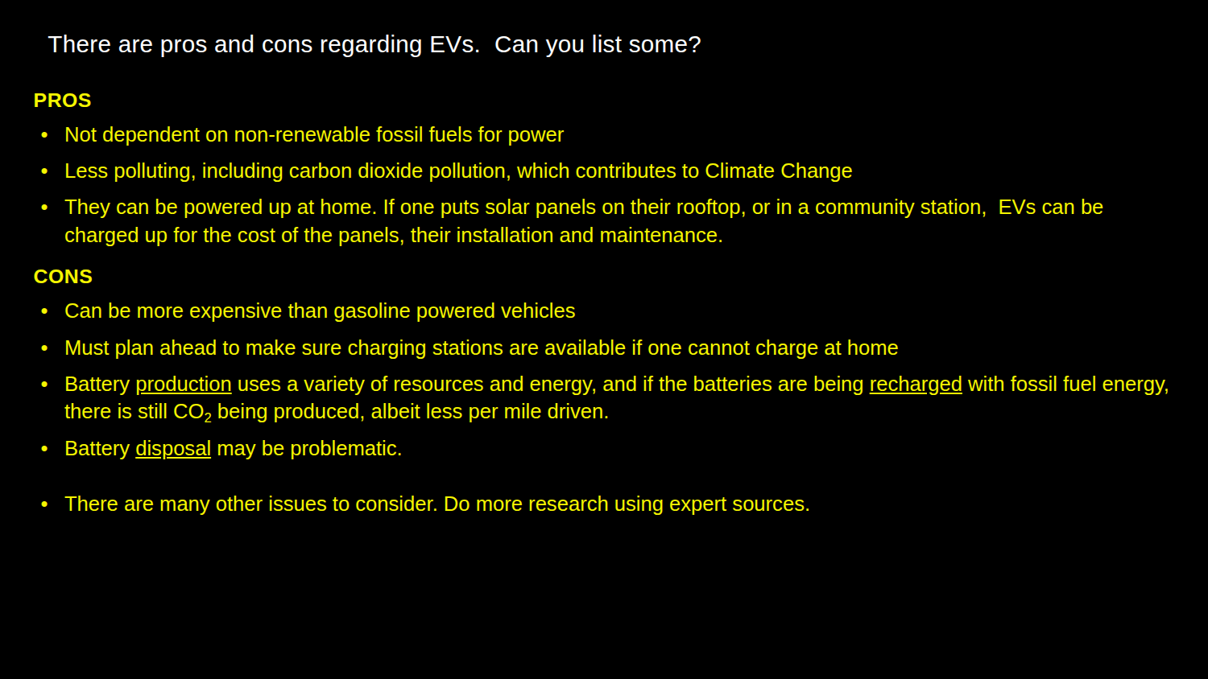There are pros and cons regarding EVs. Can you list some?
PROS
Not dependent on non-renewable fossil fuels for power
Less polluting, including carbon dioxide pollution, which contributes to Climate Change
They can be powered up at home. If one puts solar panels on their rooftop, or in a community station, EVs can be charged up for the cost of the panels, their installation and maintenance.
CONS
Can be more expensive than gasoline powered vehicles
Must plan ahead to make sure charging stations are available if one cannot charge at home
Battery production uses a variety of resources and energy, and if the batteries are being recharged with fossil fuel energy, there is still CO2 being produced, albeit less per mile driven.
Battery disposal may be problematic.
There are many other issues to consider. Do more research using expert sources.